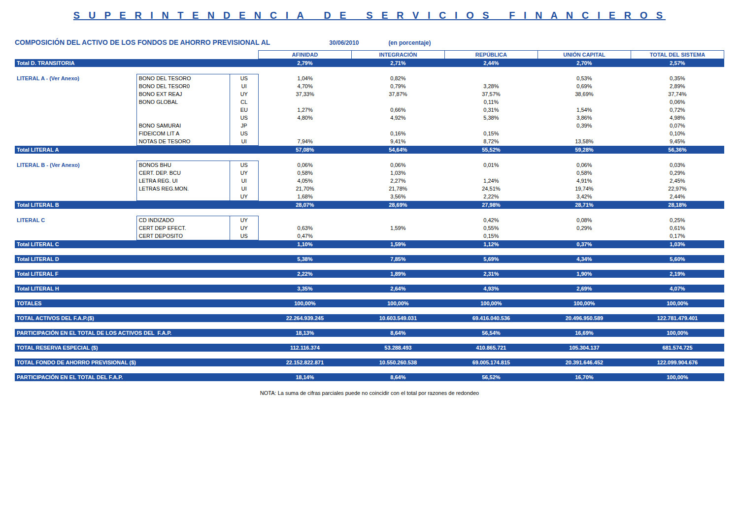S U P E R I N T E N D E N C I A D E S E R V I C I O S F I N A N C I E R O S
COMPOSICIÓN DEL ACTIVO DE LOS FONDOS DE AHORRO PREVISIONAL AL 30/06/2010 (en porcentaje)
| | | | AFINIDAD | INTEGRACIÓN | REPÚBLICA | UNIÓN CAPITAL | TOTAL DEL SISTEMA |
| --- | --- | --- | --- | --- | --- | --- | --- |
| Total D. TRANSITORIA | 2,79% | 2,71% | 2,44% | 2,70% | 2,57% |
| LITERAL A - (Ver Anexo) | BONO DEL TESORO | US | 1,04% | 0,82% | | 0,53% | 0,35% |
| | BONO DEL TESOR0 | UI | 4,70% | 0,79% | 3,28% | 0,69% | 2,89% |
| | BONO EXT REAJ | UY | 37,33% | 37,87% | 37,57% | 38,69% | 37,74% |
| | BONO GLOBAL | CL | | | 0,11% | | 0,06% |
| | | EU | 1,27% | 0,66% | 0,31% | 1,54% | 0,72% |
| | | US | 4,80% | 4,92% | 5,38% | 3,86% | 4,98% |
| | BONO SAMURAI | JP | | | | 0,39% | 0,07% |
| | FIDEICOM LIT A | US | | 0,16% | 0,15% | | 0,10% |
| | NOTAS DE TESORO | UI | 7,94% | 9,41% | 8,72% | 13,58% | 9,45% |
| Total LITERAL A | 57,08% | 54,64% | 55,52% | 59,28% | 56,36% |
| LITERAL B - (Ver Anexo) | BONOS BHU | US | 0,06% | 0,06% | 0,01% | 0,06% | 0,03% |
| | CERT. DEP. BCU | UY | 0,58% | 1,03% | | 0,58% | 0,29% |
| | LETRA REG. UI | UI | 4,05% | 2,27% | 1,24% | 4,91% | 2,45% |
| | LETRAS REG.MON. | UI | 21,70% | 21,78% | 24,51% | 19,74% | 22,97% |
| | | UY | 1,68% | 3,56% | 2,22% | 3,42% | 2,44% |
| Total LITERAL B | 28,07% | 28,69% | 27,98% | 28,71% | 28,18% |
| LITERAL C | CD INDIZADO | UY | | | 0,42% | 0,08% | 0,25% |
| | CERT DEP EFECT. | UY | 0,63% | 1,59% | 0,55% | 0,29% | 0,61% |
| | CERT DEPOSITO | US | 0,47% | | 0,15% | | 0,17% |
| Total LITERAL C | 1,10% | 1,59% | 1,12% | 0,37% | 1,03% |
| Total LITERAL D | 5,38% | 7,85% | 5,69% | 4,34% | 5,60% |
| Total LITERAL F | 2,22% | 1,89% | 2,31% | 1,90% | 2,19% |
| Total LITERAL H | 3,35% | 2,64% | 4,93% | 2,69% | 4,07% |
| TOTALES | 100,00% | 100,00% | 100,00% | 100,00% | 100,00% |
| TOTAL ACTIVOS DEL F.A.P.($) | 22.264.939.245 | 10.603.549.031 | 69.416.040.536 | 20.496.950.589 | 122.781.479.401 |
| PARTICIPACIÓN EN EL TOTAL DE LOS ACTIVOS DEL F.A.P. | 18,13% | 8,64% | 56,54% | 16,69% | 100,00% |
| TOTAL RESERVA ESPECIAL ($) | 112.116.374 | 53.288.493 | 410.865.721 | 105.304.137 | 681.574.725 |
| TOTAL FONDO DE AHORRO PREVISIONAL ($) | 22.152.822.871 | 10.550.260.538 | 69.005.174.815 | 20.391.646.452 | 122.099.904.676 |
| PARTICIPACIÓN EN EL TOTAL DEL F.A.P. | 18,14% | 8,64% | 56,52% | 16,70% | 100,00% |
NOTA: La suma de cifras parciales puede no coincidir con el total por razones de redondeo